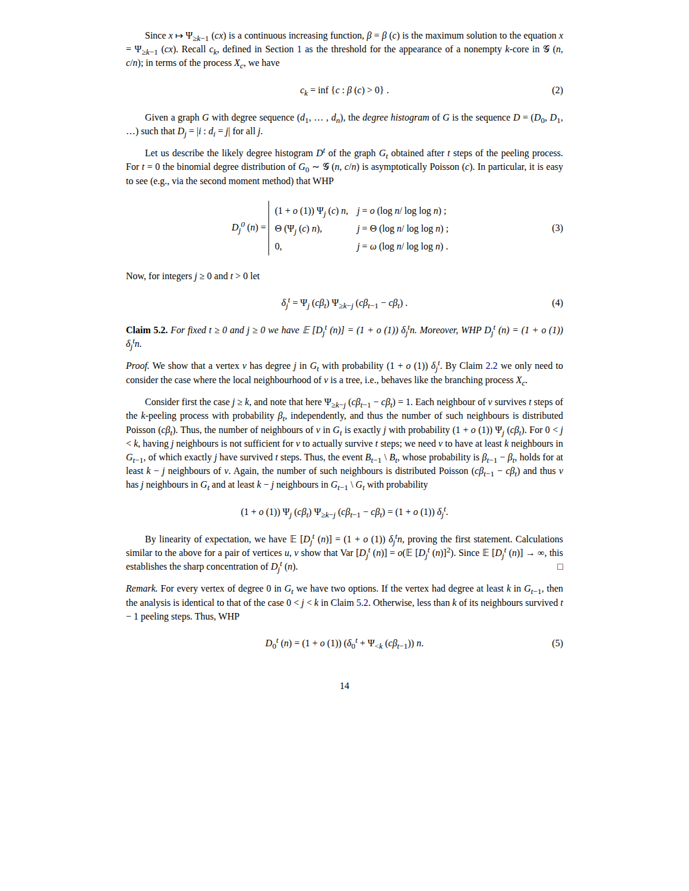Since x ↦ Ψ≥k−1 (cx) is a continuous increasing function, β = β (c) is the maximum solution to the equation x = Ψ≥k−1 (cx). Recall ck, defined in Section 1 as the threshold for the appearance of a nonempty k-core in 𝒢 (n, c/n); in terms of the process Xc, we have
ck = inf {c : β (c) > 0} . (2)
Given a graph G with degree sequence (d1, … , dn), the degree histogram of G is the sequence D = (D0, D1, …) such that Dj = |i : di = j| for all j.
Let us describe the likely degree histogram Dt of the graph Gt obtained after t steps of the peeling process. For t = 0 the binomial degree distribution of G0 ∼ 𝒢 (n, c/n) is asymptotically Poisson (c). In particular, it is easy to see (e.g., via the second moment method) that WHP
Dj0 (n) =
| (1 + o (1)) Ψ j ( c ) n , | j = o (log n / log log n ) ; |
| Θ (Ψ j ( c ) n ), | j = Θ (log n / log log n ) ; |
| 0, | j = ω (log n / log log n ) . |
(3)
Now, for integers j ≥ 0 and t > 0 let
δjt = Ψj (cβt) Ψ≥k−j (cβt−1 − cβt) . (4)
Claim 5.2. For fixed t ≥ 0 and j ≥ 0 we have 𝔼 [Djt (n)] = (1 + o (1)) δjtn. Moreover, WHP Djt (n) = (1 + o (1)) δjtn.
Proof. We show that a vertex v has degree j in Gt with probability (1 + o (1)) δjt. By Claim 2.2 we only need to consider the case where the local neighbourhood of v is a tree, i.e., behaves like the branching process Xc.
Consider first the case j ≥ k, and note that here Ψ≥k−j (cβt−1 − cβt) = 1. Each neighbour of v survives t steps of the k-peeling process with probability βt, independently, and thus the number of such neighbours is distributed Poisson (cβt). Thus, the number of neighbours of v in Gt is exactly j with probability (1 + o (1)) Ψj (cβt). For 0 < j < k, having j neighbours is not sufficient for v to actually survive t steps; we need v to have at least k neighbours in Gt−1, of which exactly j have survived t steps. Thus, the event Bt−1 \ Bt, whose probability is βt−1 − βt, holds for at least k − j neighbours of v. Again, the number of such neighbours is distributed Poisson (cβt−1 − cβt) and thus v has j neighbours in Gt and at least k − j neighbours in Gt−1 \ Gt with probability
(1 + o (1)) Ψj (cβt) Ψ≥k−j (cβt−1 − cβt) = (1 + o (1)) δjt.
By linearity of expectation, we have 𝔼 [Djt (n)] = (1 + o (1)) δjtn, proving the first statement. Calculations similar to the above for a pair of vertices u, v show that Var [Djt (n)] = o(𝔼 [Djt (n)]2). Since 𝔼 [Djt (n)] → ∞, this establishes the sharp concentration of Djt (n). □
Remark. For every vertex of degree 0 in Gt we have two options. If the vertex had degree at least k in Gt−1, then the analysis is identical to that of the case 0 < j < k in Claim 5.2. Otherwise, less than k of its neighbours survived t − 1 peeling steps. Thus, WHP
D0t (n) = (1 + o (1)) (δ0t + Ψ<k (cβt−1)) n. (5)
14